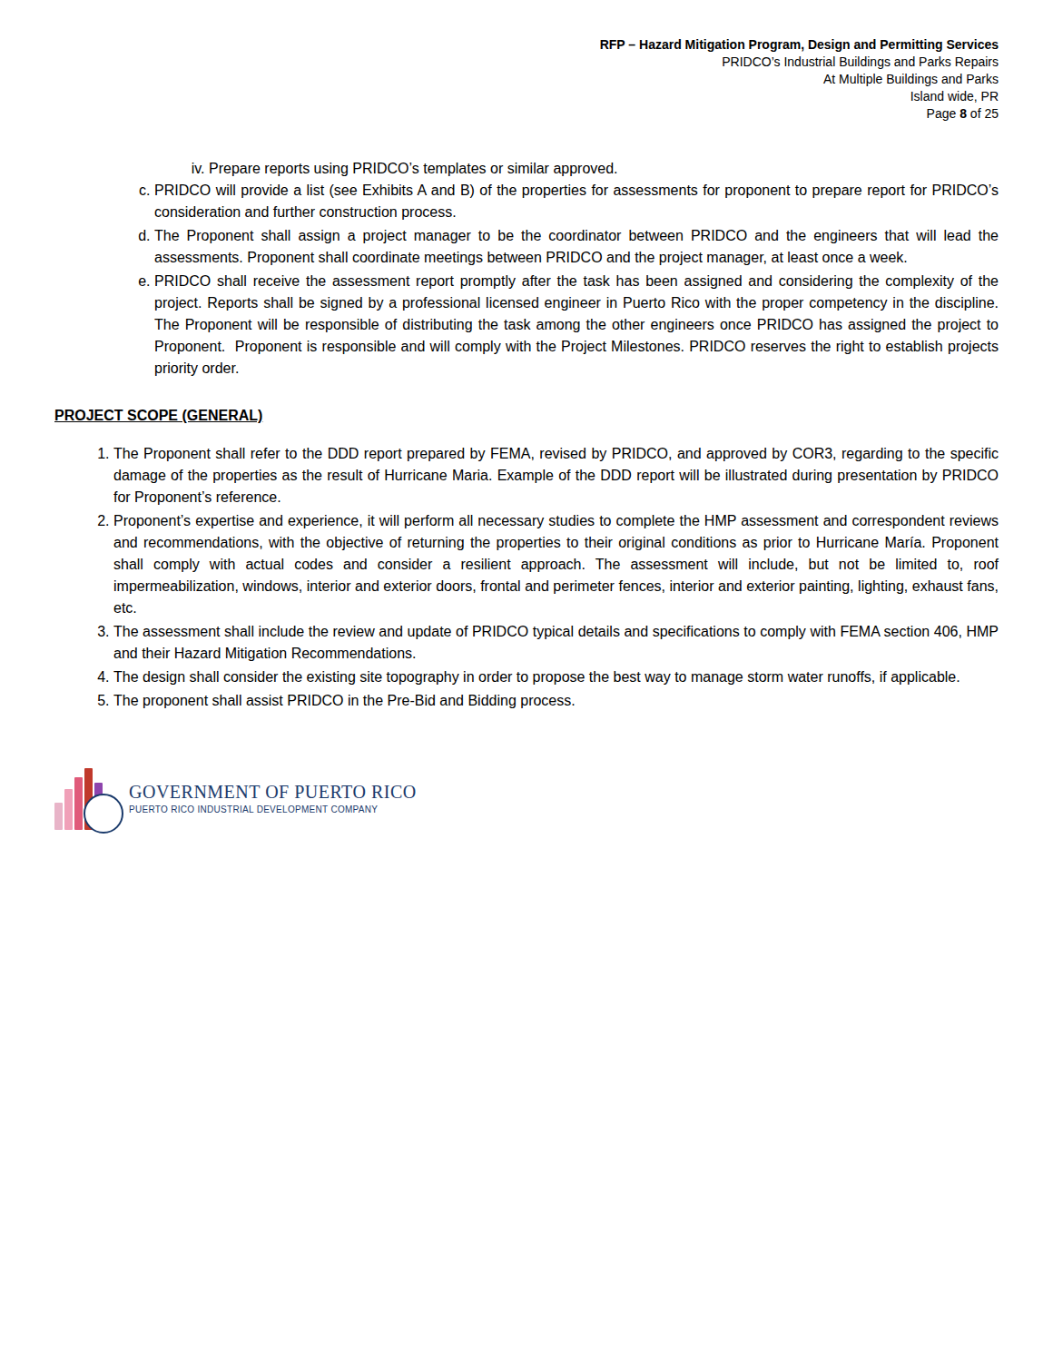RFP – Hazard Mitigation Program, Design and Permitting Services
PRIDCO’s Industrial Buildings and Parks Repairs
At Multiple Buildings and Parks
Island wide, PR
Page 8 of 25
Prepare reports using PRIDCO’s templates or similar approved.
PRIDCO will provide a list (see Exhibits A and B) of the properties for assessments for proponent to prepare report for PRIDCO’s consideration and further construction process.
The Proponent shall assign a project manager to be the coordinator between PRIDCO and the engineers that will lead the assessments. Proponent shall coordinate meetings between PRIDCO and the project manager, at least once a week.
PRIDCO shall receive the assessment report promptly after the task has been assigned and considering the complexity of the project. Reports shall be signed by a professional licensed engineer in Puerto Rico with the proper competency in the discipline. The Proponent will be responsible of distributing the task among the other engineers once PRIDCO has assigned the project to Proponent. Proponent is responsible and will comply with the Project Milestones. PRIDCO reserves the right to establish projects priority order.
PROJECT SCOPE (GENERAL)
The Proponent shall refer to the DDD report prepared by FEMA, revised by PRIDCO, and approved by COR3, regarding to the specific damage of the properties as the result of Hurricane Maria. Example of the DDD report will be illustrated during presentation by PRIDCO for Proponent’s reference.
Proponent’s expertise and experience, it will perform all necessary studies to complete the HMP assessment and correspondent reviews and recommendations, with the objective of returning the properties to their original conditions as prior to Hurricane María. Proponent shall comply with actual codes and consider a resilient approach. The assessment will include, but not be limited to, roof impermeabilization, windows, interior and exterior doors, frontal and perimeter fences, interior and exterior painting, lighting, exhaust fans, etc.
The assessment shall include the review and update of PRIDCO typical details and specifications to comply with FEMA section 406, HMP and their Hazard Mitigation Recommendations.
The design shall consider the existing site topography in order to propose the best way to manage storm water runoffs, if applicable.
The proponent shall assist PRIDCO in the Pre-Bid and Bidding process.
GOVERNMENT OF PUERTO RICO
PUERTO RICO INDUSTRIAL DEVELOPMENT COMPANY